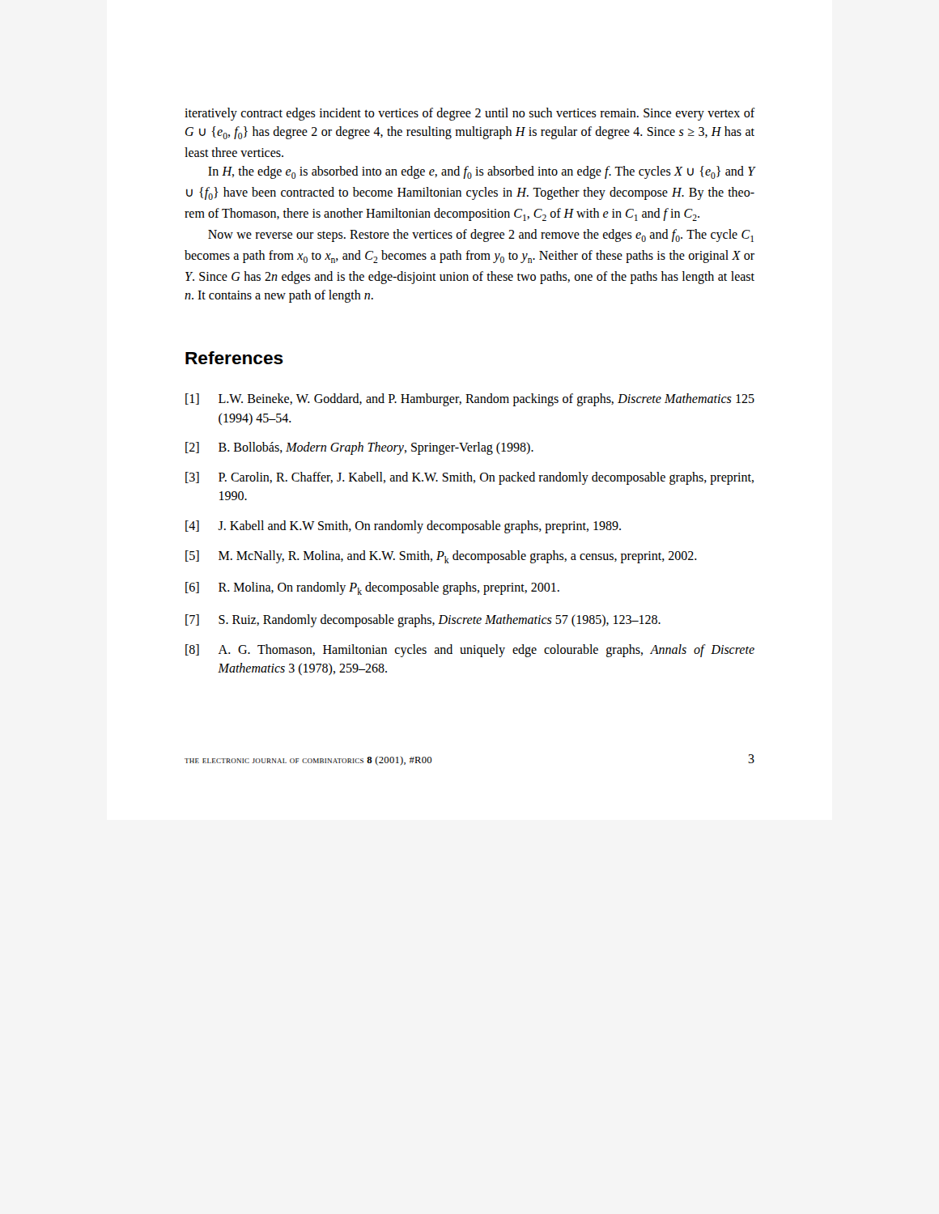iteratively contract edges incident to vertices of degree 2 until no such vertices remain. Since every vertex of G ∪ {e0, f0} has degree 2 or degree 4, the resulting multigraph H is regular of degree 4. Since s ≥ 3, H has at least three vertices.
In H, the edge e0 is absorbed into an edge e, and f0 is absorbed into an edge f. The cycles X ∪ {e0} and Y ∪ {f0} have been contracted to become Hamiltonian cycles in H. Together they decompose H. By the theorem of Thomason, there is another Hamiltonian decomposition C1, C2 of H with e in C1 and f in C2.
Now we reverse our steps. Restore the vertices of degree 2 and remove the edges e0 and f0. The cycle C1 becomes a path from x0 to xn, and C2 becomes a path from y0 to yn. Neither of these paths is the original X or Y. Since G has 2n edges and is the edge-disjoint union of these two paths, one of the paths has length at least n. It contains a new path of length n.
References
[1] L.W. Beineke, W. Goddard, and P. Hamburger, Random packings of graphs, Discrete Mathematics 125 (1994) 45–54.
[2] B. Bollobás, Modern Graph Theory, Springer-Verlag (1998).
[3] P. Carolin, R. Chaffer, J. Kabell, and K.W. Smith, On packed randomly decomposable graphs, preprint, 1990.
[4] J. Kabell and K.W Smith, On randomly decomposable graphs, preprint, 1989.
[5] M. McNally, R. Molina, and K.W. Smith, Pk decomposable graphs, a census, preprint, 2002.
[6] R. Molina, On randomly Pk decomposable graphs, preprint, 2001.
[7] S. Ruiz, Randomly decomposable graphs, Discrete Mathematics 57 (1985), 123–128.
[8] A. G. Thomason, Hamiltonian cycles and uniquely edge colourable graphs, Annals of Discrete Mathematics 3 (1978), 259–268.
the electronic journal of combinatorics 8 (2001), #R00 3